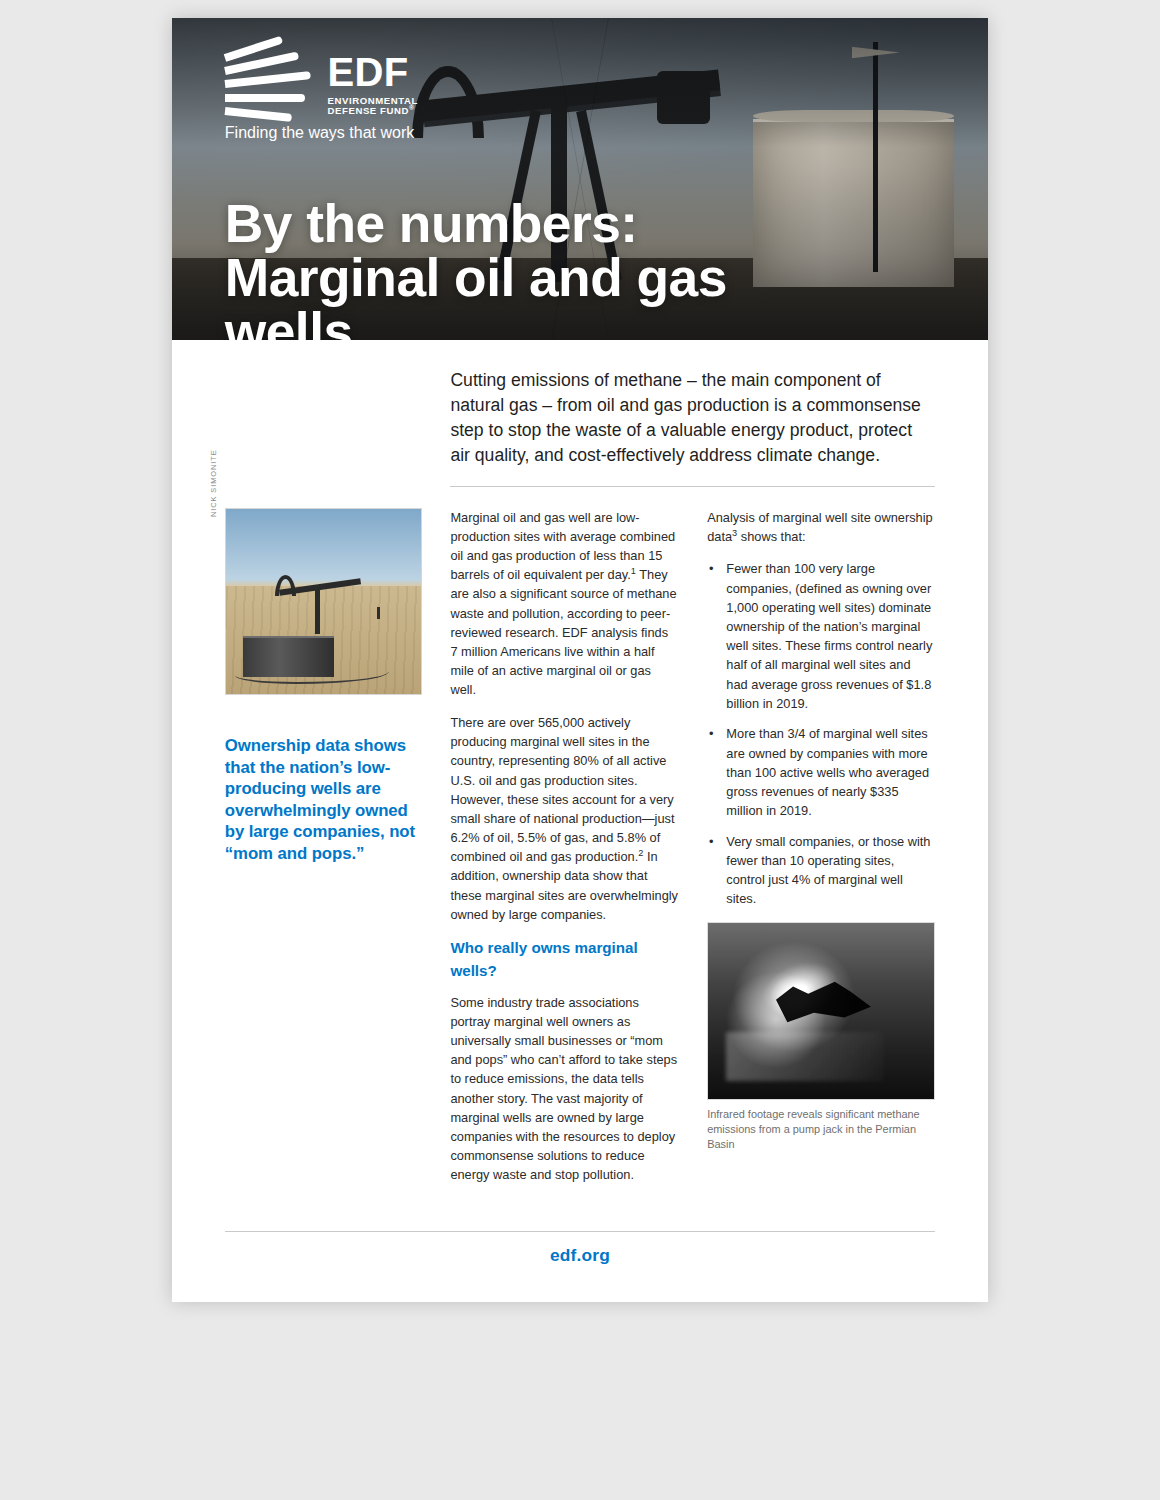EDF Environmental Defense Fund®
Finding the ways that work
By the numbers:
Marginal oil and gas wells
Cutting emissions of methane – the main component of natural gas – from oil and gas production is a commonsense step to stop the waste of a valuable energy product, protect air quality, and cost-effectively address climate change.
Nick Simonite
Ownership data shows that the nation’s low-producing wells are overwhelmingly owned by large companies, not “mom and pops.”
Marginal oil and gas well are low-production sites with average combined oil and gas production of less than 15 barrels of oil equivalent per day.1 They are also a significant source of methane waste and pollution, according to peer-reviewed research. EDF analysis finds 7 million Americans live within a half mile of an active marginal oil or gas well.
There are over 565,000 actively producing marginal well sites in the country, representing 80% of all active U.S. oil and gas production sites. However, these sites account for a very small share of national production—just 6.2% of oil, 5.5% of gas, and 5.8% of combined oil and gas production.2 In addition, ownership data show that these marginal sites are overwhelmingly owned by large companies.
Who really owns marginal wells?
Some industry trade associations portray marginal well owners as universally small businesses or “mom and pops” who can’t afford to take steps to reduce emissions, the data tells another story. The vast majority of marginal wells are owned by large companies with the resources to deploy commonsense solutions to reduce energy waste and stop pollution.
Analysis of marginal well site ownership data3 shows that:
Fewer than 100 very large companies, (defined as owning over 1,000 operating well sites) dominate ownership of the nation’s marginal well sites. These firms control nearly half of all marginal well sites and had average gross revenues of $1.8 billion in 2019.
More than 3/4 of marginal well sites are owned by companies with more than 100 active wells who averaged gross revenues of nearly $335 million in 2019.
Very small companies, or those with fewer than 10 operating sites, control just 4% of marginal well sites.
Infrared footage reveals significant methane emissions from a pump jack in the Permian Basin
edf.org